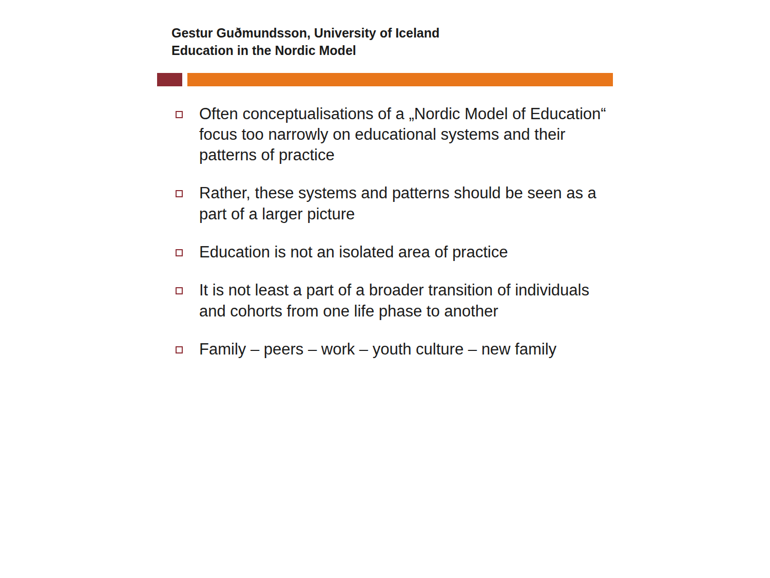Gestur Guðmundsson, University of Iceland
Education in the Nordic Model
Often conceptualisations of a „Nordic Model of Education“ focus too narrowly on educational systems and their patterns of practice
Rather, these systems and patterns should be seen as a part of a larger picture
Education is not an isolated area of practice
It is not least a part of a broader transition of individuals and cohorts from one life phase to another
Family – peers – work – youth culture – new family